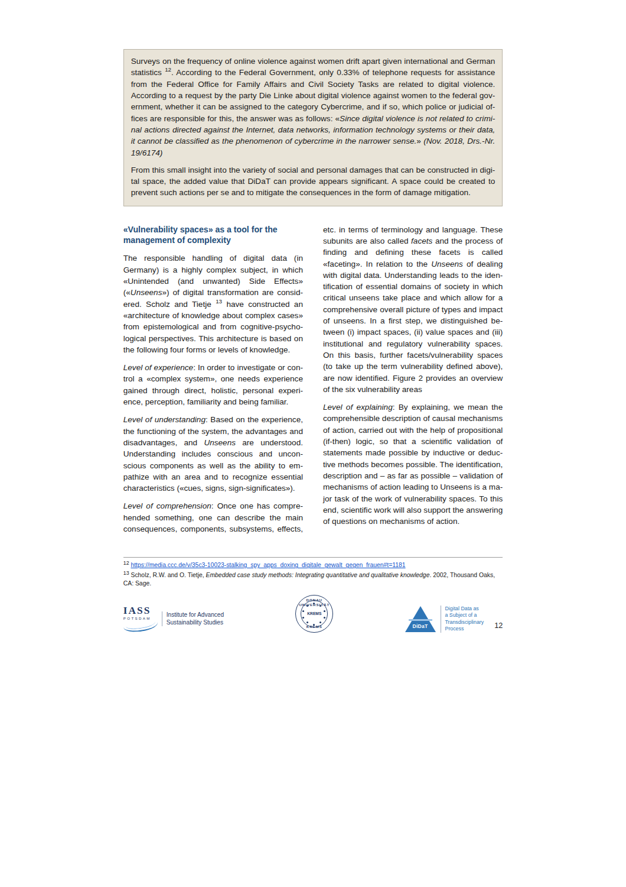Surveys on the frequency of online violence against women drift apart given international and German statistics 12. According to the Federal Government, only 0.33% of telephone requests for assistance from the Federal Office for Family Affairs and Civil Society Tasks are related to digital violence. According to a request by the party Die Linke about digital violence against women to the federal government, whether it can be assigned to the category Cybercrime, and if so, which police or judicial offices are responsible for this, the answer was as follows: «Since digital violence is not related to criminal actions directed against the Internet, data networks, information technology systems or their data, it cannot be classified as the phenomenon of cybercrime in the narrower sense.» (Nov. 2018, Drs.-Nr. 19/6174)
From this small insight into the variety of social and personal damages that can be constructed in digital space, the added value that DiDaT can provide appears significant. A space could be created to prevent such actions per se and to mitigate the consequences in the form of damage mitigation.
«Vulnerability spaces» as a tool for the management of complexity
The responsible handling of digital data (in Germany) is a highly complex subject, in which «Unintended (and unwanted) Side Effects» («Unseens») of digital transformation are considered. Scholz and Tietje 13 have constructed an «architecture of knowledge about complex cases» from epistemological and from cognitive-psychological perspectives. This architecture is based on the following four forms or levels of knowledge.
Level of experience: In order to investigate or control a «complex system», one needs experience gained through direct, holistic, personal experience, perception, familiarity and being familiar.
Level of understanding: Based on the experience, the functioning of the system, the advantages and disadvantages, and Unseens are understood. Understanding includes conscious and unconscious components as well as the ability to empathize with an area and to recognize essential characteristics («cues, signs, sign-significates»).
Level of comprehension: Once one has comprehended something, one can describe the main consequences, components, subsystems, effects, etc. in terms of terminology and language. These subunits are also called facets and the process of finding and defining these facets is called «faceting». In relation to the Unseens of dealing with digital data. Understanding leads to the identification of essential domains of society in which critical unseens take place and which allow for a comprehensive overall picture of types and impact of unseens. In a first step, we distinguished between (i) impact spaces, (ii) value spaces and (iii) institutional and regulatory vulnerability spaces. On this basis, further facets/vulnerability spaces (to take up the term vulnerability defined above), are now identified. Figure 2 provides an overview of the six vulnerability areas
Level of explaining: By explaining, we mean the comprehensible description of causal mechanisms of action, carried out with the help of propositional (if-then) logic, so that a scientific validation of statements made possible by inductive or deductive methods becomes possible. The identification, description and – as far as possible – validation of mechanisms of action leading to Unseens is a major task of the work of vulnerability spaces. To this end, scientific work will also support the answering of questions on mechanisms of action.
12 https://media.ccc.de/v/35c3-10023-stalking_spy_apps_doxing_digitale_gewalt_gegen_frauen#t=1181
13 Scholz, R.W. and O. Tietje, Embedded case study methods: Integrating quantitative and qualitative knowledge. 2002, Thousand Oaks, CA: Sage.
IASS
POTSDAM
Institute for Advanced
Sustainability Studies
DONAU UNIVERSITÄT
KREMS
KREMS
Digital Data as
a Subject of a
Transdisciplinary
Process
12